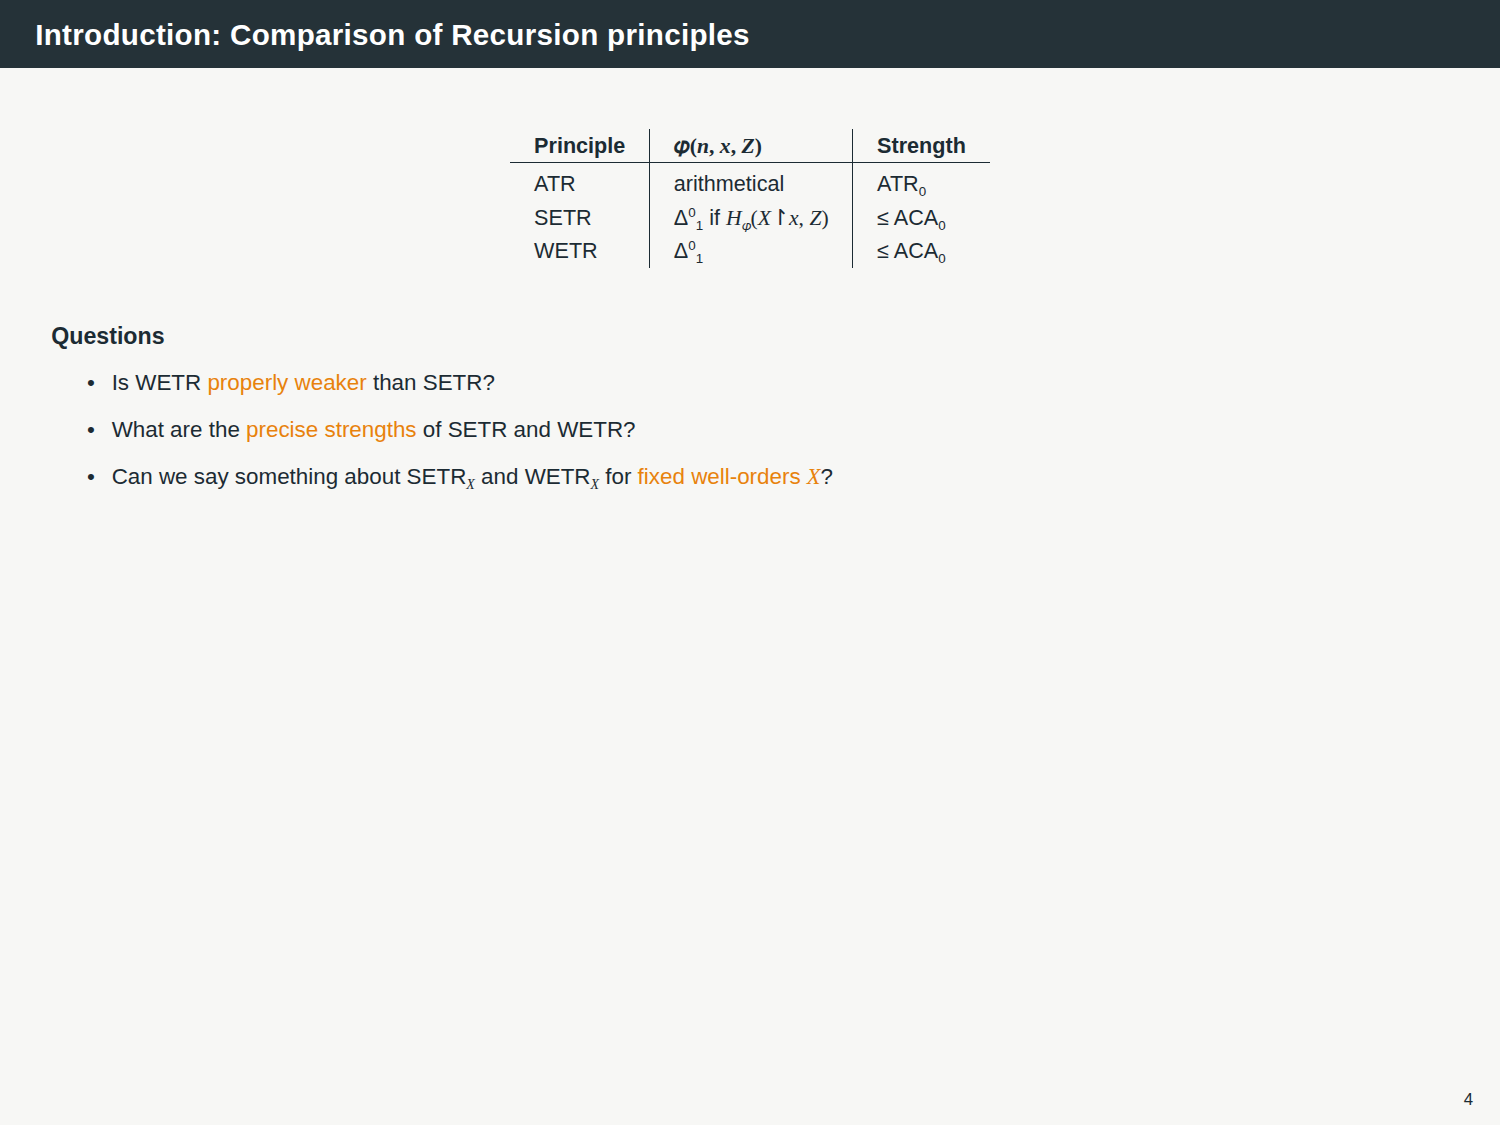Introduction: Comparison of Recursion principles
| Principle | 𝜑( n , x , Z ) | Strength |
| --- | --- | --- |
| ATR | arithmetical | ATR 0 |
| SETR | Δ 0 1 if H 𝜑 ( X ↾ x , Z ) | ≤ ACA 0 |
| WETR | Δ 0 1 | ≤ ACA 0 |
Questions
Is WETR properly weaker than SETR?
What are the precise strengths of SETR and WETR?
Can we say something about SETRX and WETRX for fixed well-orders X?
4